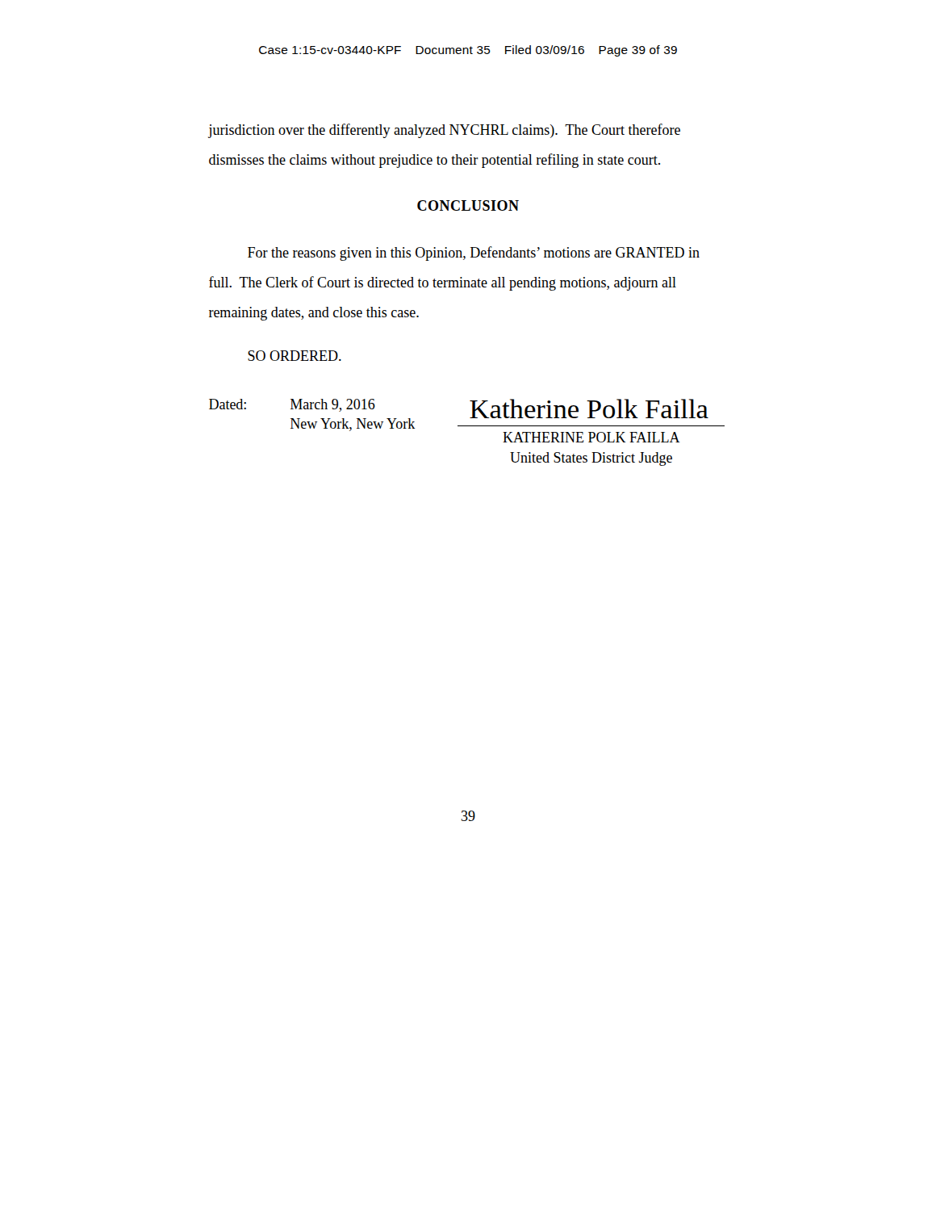Case 1:15-cv-03440-KPF Document 35 Filed 03/09/16 Page 39 of 39
jurisdiction over the differently analyzed NYCHRL claims). The Court therefore dismisses the claims without prejudice to their potential refiling in state court.
CONCLUSION
For the reasons given in this Opinion, Defendants’ motions are GRANTED in full. The Clerk of Court is directed to terminate all pending motions, adjourn all remaining dates, and close this case.
SO ORDERED.
| Dated: March 9, 2016 New York, New York | Katherine Polk Failla KATHERINE POLK FAILLA United States District Judge |
39